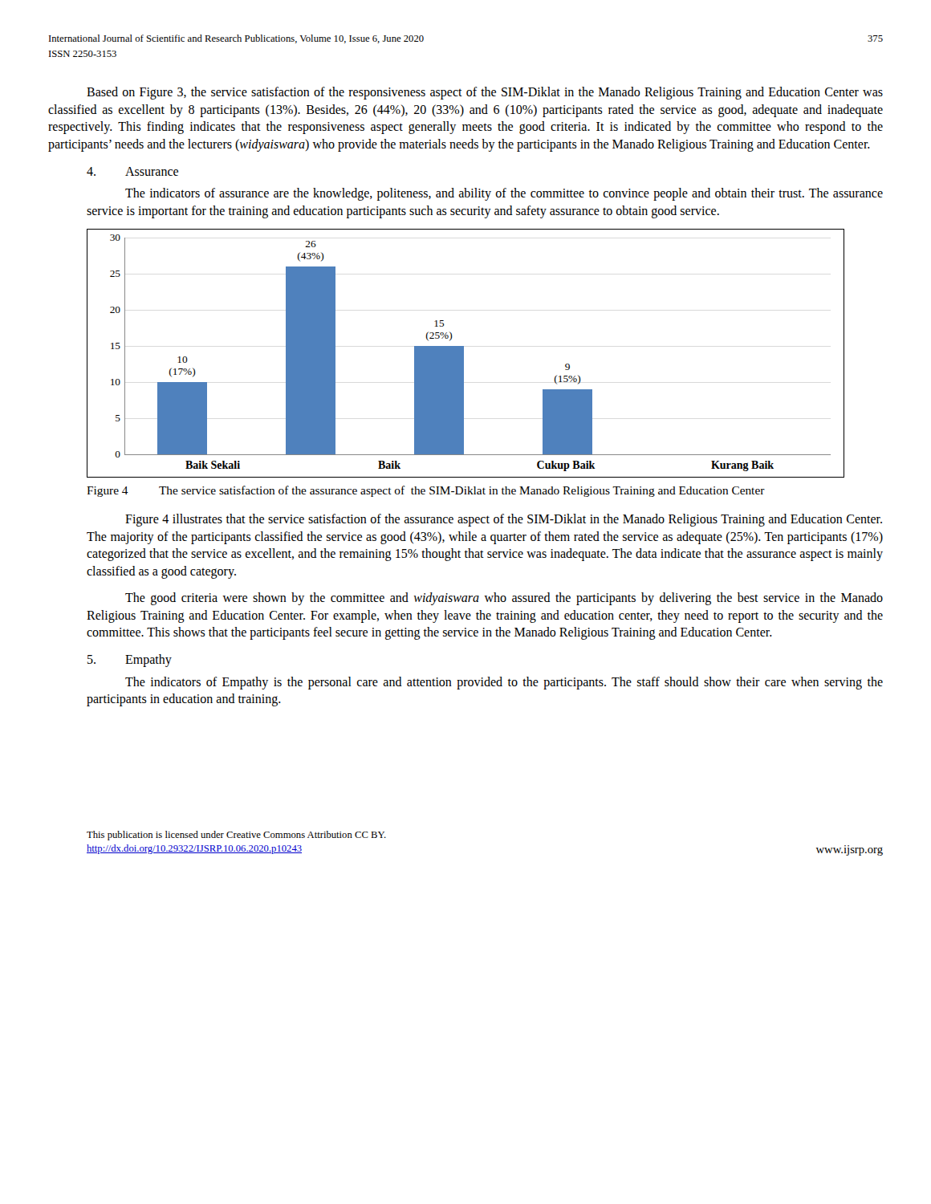375 International Journal of Scientific and Research Publications, Volume 10, Issue 6, June 2020
ISSN 2250-3153
Based on Figure 3, the service satisfaction of the responsiveness aspect of the SIM-Diklat in the Manado Religious Training and Education Center was classified as excellent by 8 participants (13%). Besides, 26 (44%), 20 (33%) and 6 (10%) participants rated the service as good, adequate and inadequate respectively. This finding indicates that the responsiveness aspect generally meets the good criteria. It is indicated by the committee who respond to the participants’ needs and the lecturers (widyaiswara) who provide the materials needs by the participants in the Manado Religious Training and Education Center.
4. Assurance
The indicators of assurance are the knowledge, politeness, and ability of the committee to convince people and obtain their trust. The assurance service is important for the training and education participants such as security and safety assurance to obtain good service.
30
25
20
15
10
5
0
10
(17%)
26
(43%)
15
(25%)
9
(15%)
Baik Sekali
Baik
Cukup Baik
Kurang Baik
Figure 4
The service satisfaction of the assurance aspect of the SIM-Diklat in the Manado Religious Training and Education Center
Figure 4 illustrates that the service satisfaction of the assurance aspect of the SIM-Diklat in the Manado Religious Training and Education Center. The majority of the participants classified the service as good (43%), while a quarter of them rated the service as adequate (25%). Ten participants (17%) categorized that the service as excellent, and the remaining 15% thought that service was inadequate. The data indicate that the assurance aspect is mainly classified as a good category.
The good criteria were shown by the committee and widyaiswara who assured the participants by delivering the best service in the Manado Religious Training and Education Center. For example, when they leave the training and education center, they need to report to the security and the committee. This shows that the participants feel secure in getting the service in the Manado Religious Training and Education Center.
5. Empathy
The indicators of Empathy is the personal care and attention provided to the participants. The staff should show their care when serving the participants in education and training.
This publication is licensed under Creative Commons Attribution CC BY.
www.ijsrp.org http://dx.doi.org/10.29322/IJSRP.10.06.2020.p10243